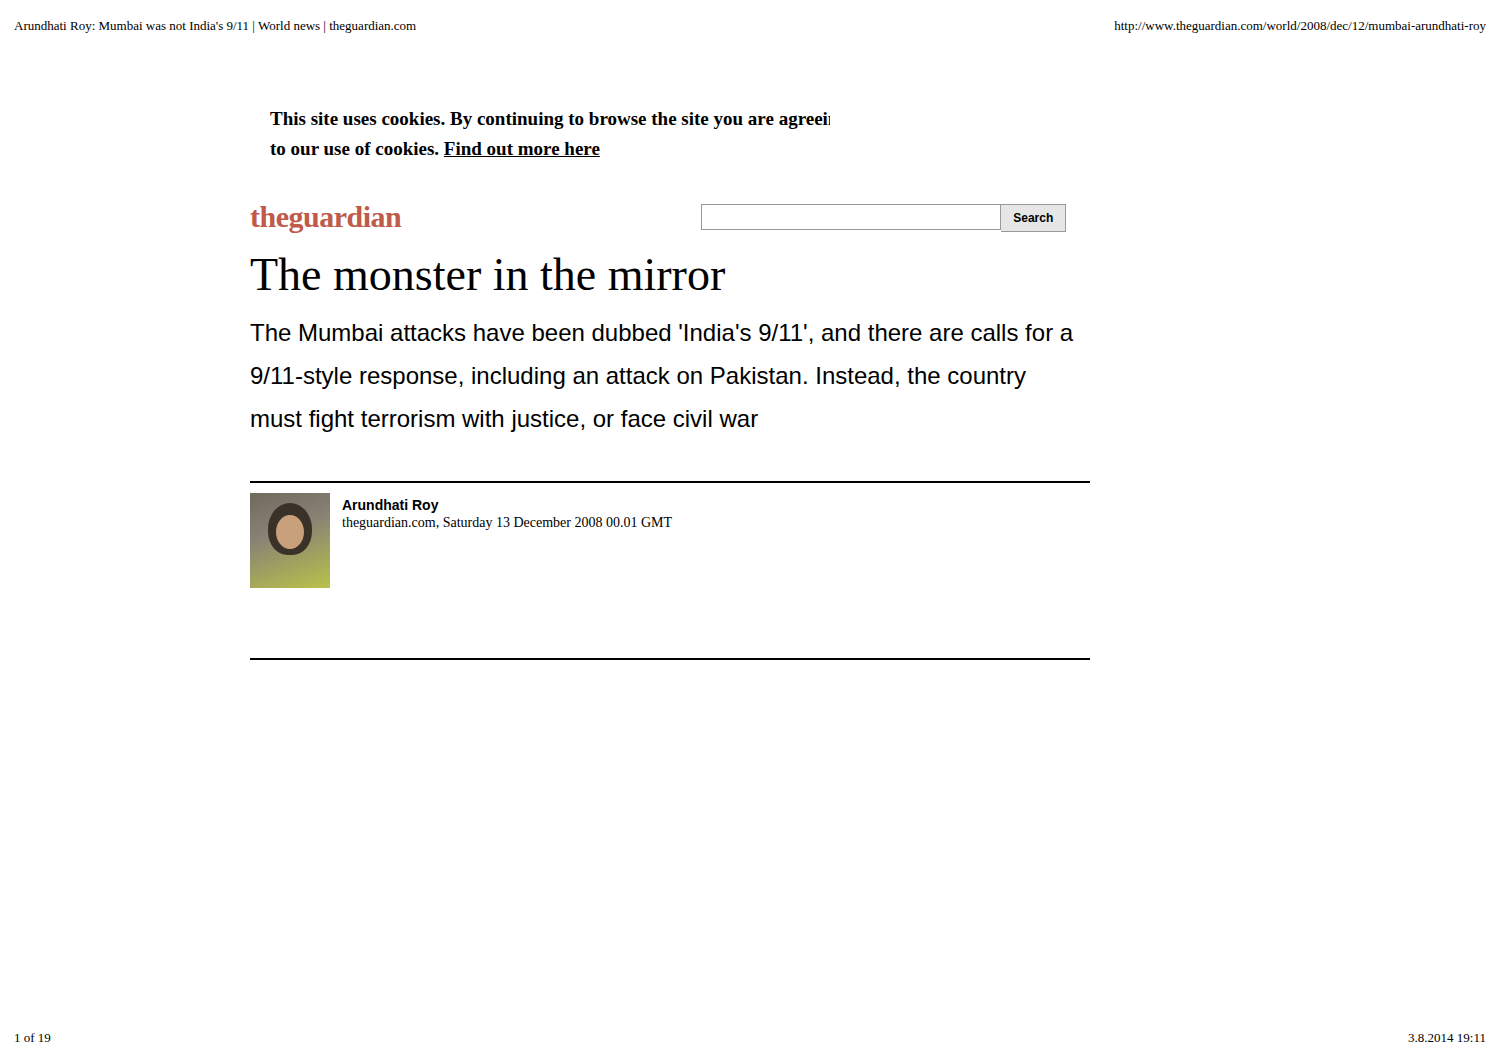Arundhati Roy: Mumbai was not India's 9/11 | World news | theguardian.com
http://www.theguardian.com/world/2008/dec/12/mumbai-arundhati-roy
This site uses cookies. By continuing to browse the site you are agreeing
to our use of cookies. Find out more here
theguardian
Search
The monster in the mirror
The Mumbai attacks have been dubbed 'India's 9/11', and there are calls for a 9/11-style response, including an attack on Pakistan. Instead, the country must fight terrorism with justice, or face civil war
Arundhati Roy
theguardian.com, Saturday 13 December 2008 00.01 GMT
1 of 19
3.8.2014 19:11